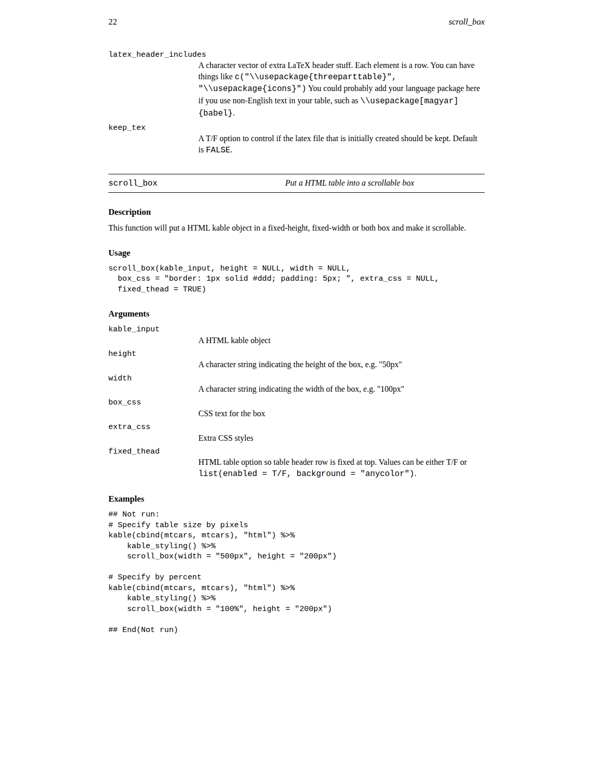22 scroll_box
latex_header_includes
A character vector of extra LaTeX header stuff. Each element is a row. You can have things like c("\\usepackage{threeparttable}", "\\usepackage{icons}") You could probably add your language package here if you use non-English text in your table, such as \\usepackage[magyar]{babel}.
keep_tex
A T/F option to control if the latex file that is initially created should be kept. Default is FALSE.
scroll_box Put a HTML table into a scrollable box
Description
This function will put a HTML kable object in a fixed-height, fixed-width or both box and make it scrollable.
Usage
scroll_box(kable_input, height = NULL, width = NULL,
  box_css = "border: 1px solid #ddd; padding: 5px; ", extra_css = NULL,
  fixed_thead = TRUE)
Arguments
kable_input
A HTML kable object
height
A character string indicating the height of the box, e.g. "50px"
width
A character string indicating the width of the box, e.g. "100px"
box_css
CSS text for the box
extra_css
Extra CSS styles
fixed_thead
HTML table option so table header row is fixed at top. Values can be either T/F or list(enabled = T/F, background = "anycolor").
Examples
## Not run:
# Specify table size by pixels
kable(cbind(mtcars, mtcars), "html") %>%
    kable_styling() %>%
    scroll_box(width = "500px", height = "200px")

# Specify by percent
kable(cbind(mtcars, mtcars), "html") %>%
    kable_styling() %>%
    scroll_box(width = "100%", height = "200px")

## End(Not run)